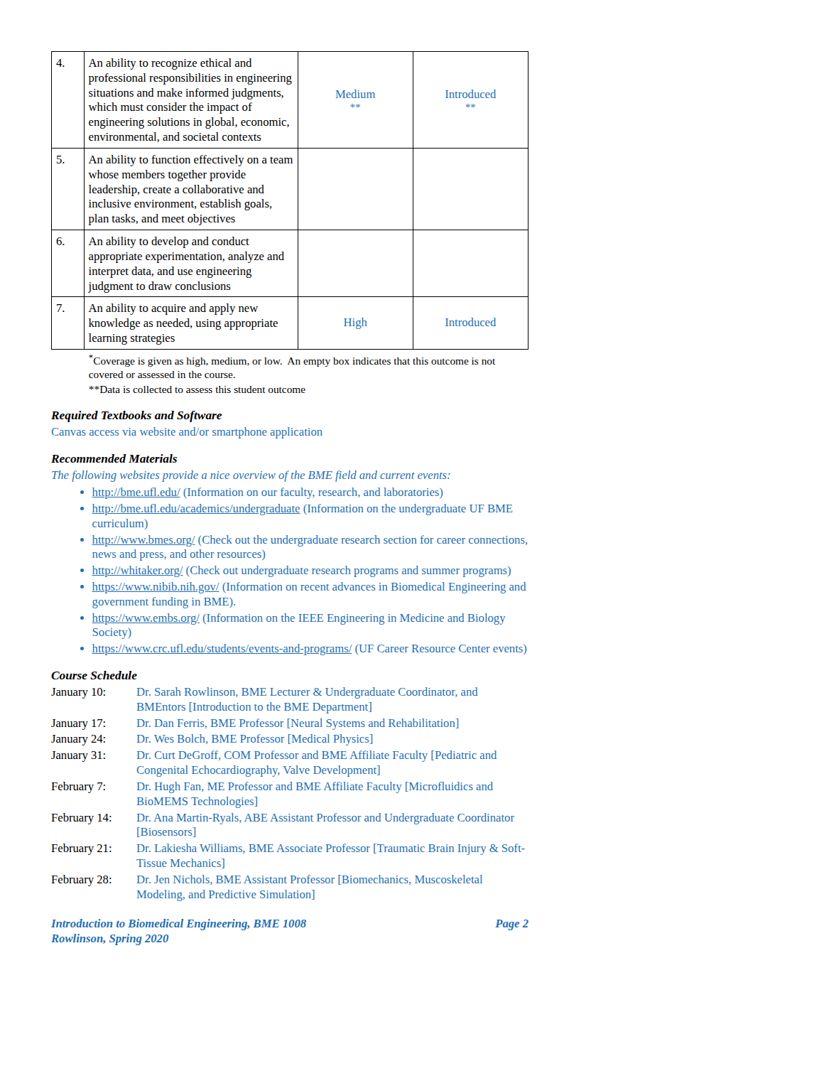| 4. | An ability to recognize ethical and professional responsibilities in engineering situations and make informed judgments, which must consider the impact of engineering solutions in global, economic, environmental, and societal contexts | Medium ** | Introduced ** |
| 5. | An ability to function effectively on a team whose members together provide leadership, create a collaborative and inclusive environment, establish goals, plan tasks, and meet objectives | | |
| 6. | An ability to develop and conduct appropriate experimentation, analyze and interpret data, and use engineering judgment to draw conclusions | | |
| 7. | An ability to acquire and apply new knowledge as needed, using appropriate learning strategies | High | Introduced |
*Coverage is given as high, medium, or low. An empty box indicates that this outcome is not covered or assessed in the course.
**Data is collected to assess this student outcome
Required Textbooks and Software
Canvas access via website and/or smartphone application
Recommended Materials
The following websites provide a nice overview of the BME field and current events:
http://bme.ufl.edu/ (Information on our faculty, research, and laboratories)
http://bme.ufl.edu/academics/undergraduate (Information on the undergraduate UF BME curriculum)
http://www.bmes.org/ (Check out the undergraduate research section for career connections, news and press, and other resources)
http://whitaker.org/ (Check out undergraduate research programs and summer programs)
https://www.nibib.nih.gov/ (Information on recent advances in Biomedical Engineering and government funding in BME).
https://www.embs.org/ (Information on the IEEE Engineering in Medicine and Biology Society)
https://www.crc.ufl.edu/students/events-and-programs/ (UF Career Resource Center events)
Course Schedule
| January 10: | Dr. Sarah Rowlinson, BME Lecturer & Undergraduate Coordinator, and BMEntors [Introduction to the BME Department] |
| January 17: | Dr. Dan Ferris, BME Professor [Neural Systems and Rehabilitation] |
| January 24: | Dr. Wes Bolch, BME Professor [Medical Physics] |
| January 31: | Dr. Curt DeGroff, COM Professor and BME Affiliate Faculty [Pediatric and Congenital Echocardiography, Valve Development] |
| February 7: | Dr. Hugh Fan, ME Professor and BME Affiliate Faculty [Microfluidics and BioMEMS Technologies] |
| February 14: | Dr. Ana Martin-Ryals, ABE Assistant Professor and Undergraduate Coordinator [Biosensors] |
| February 21: | Dr. Lakiesha Williams, BME Associate Professor [Traumatic Brain Injury & Soft-Tissue Mechanics] |
| February 28: | Dr. Jen Nichols, BME Assistant Professor [Biomechanics, Muscoskeletal Modeling, and Predictive Simulation] |
Introduction to Biomedical Engineering, BME 1008 Page 2 Rowlinson, Spring 2020